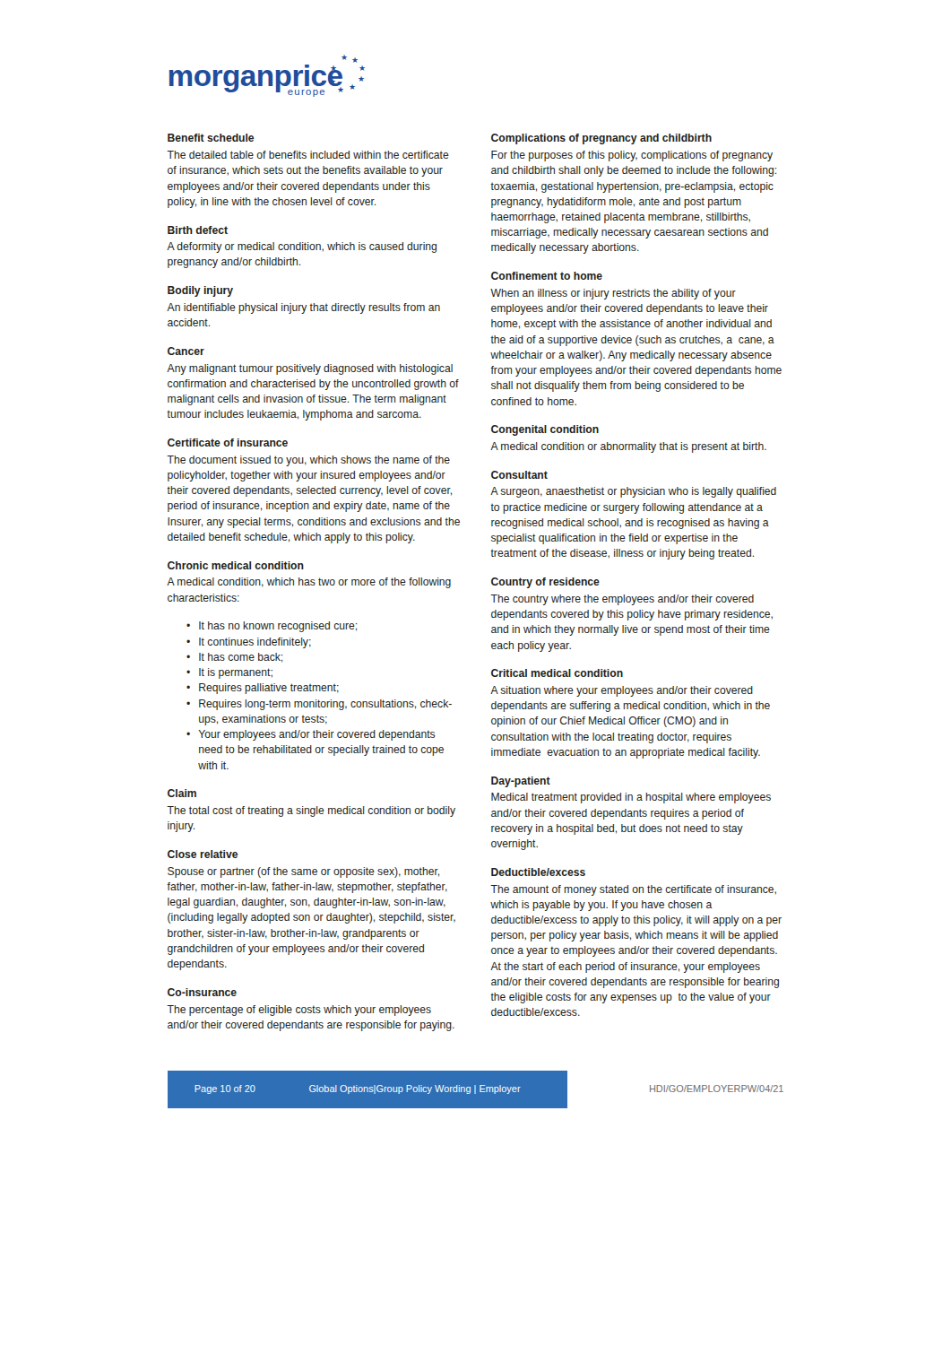morgan price europe ★ ★ ★ ★ ★ ★ ★ ★
Benefit schedule
The detailed table of benefits included within the certificate of insurance, which sets out the benefits available to your employees and/or their covered dependants under this policy, in line with the chosen level of cover.
Birth defect
A deformity or medical condition, which is caused during pregnancy and/or childbirth.
Bodily injury
An identifiable physical injury that directly results from an accident.
Cancer
Any malignant tumour positively diagnosed with histological confirmation and characterised by the uncontrolled growth of malignant cells and invasion of tissue. The term malignant tumour includes leukaemia, lymphoma and sarcoma.
Certificate of insurance
The document issued to you, which shows the name of the policyholder, together with your insured employees and/or their covered dependants, selected currency, level of cover, period of insurance, inception and expiry date, name of the Insurer, any special terms, conditions and exclusions and the detailed benefit schedule, which apply to this policy.
Chronic medical condition
A medical condition, which has two or more of the following characteristics:
It has no known recognised cure;
It continues indefinitely;
It has come back;
It is permanent;
Requires palliative treatment;
Requires long-term monitoring, consultations, check-ups, examinations or tests;
Your employees and/or their covered dependants need to be rehabilitated or specially trained to cope with it.
Claim
The total cost of treating a single medical condition or bodily injury.
Close relative
Spouse or partner (of the same or opposite sex), mother, father, mother-in-law, father-in-law, stepmother, stepfather, legal guardian, daughter, son, daughter-in-law, son-in-law, (including legally adopted son or daughter), stepchild, sister, brother, sister-in-law, brother-in-law, grandparents or grandchildren of your employees and/or their covered dependants.
Co-insurance
The percentage of eligible costs which your employees and/or their covered dependants are responsible for paying.
Complications of pregnancy and childbirth
For the purposes of this policy, complications of pregnancy and childbirth shall only be deemed to include the following: toxaemia, gestational hypertension, pre-eclampsia, ectopic pregnancy, hydatidiform mole, ante and post partum haemorrhage, retained placenta membrane, stillbirths, miscarriage, medically necessary caesarean sections and medically necessary abortions.
Confinement to home
When an illness or injury restricts the ability of your employees and/or their covered dependants to leave their home, except with the assistance of another individual and the aid of a supportive device (such as crutches, a cane, a wheelchair or a walker). Any medically necessary absence from your employees and/or their covered dependants home shall not disqualify them from being considered to be confined to home.
Congenital condition
A medical condition or abnormality that is present at birth.
Consultant
A surgeon, anaesthetist or physician who is legally qualified to practice medicine or surgery following attendance at a recognised medical school, and is recognised as having a specialist qualification in the field or expertise in the treatment of the disease, illness or injury being treated.
Country of residence
The country where the employees and/or their covered dependants covered by this policy have primary residence, and in which they normally live or spend most of their time each policy year.
Critical medical condition
A situation where your employees and/or their covered dependants are suffering a medical condition, which in the opinion of our Chief Medical Officer (CMO) and in consultation with the local treating doctor, requires immediate evacuation to an appropriate medical facility.
Day-patient
Medical treatment provided in a hospital where employees and/or their covered dependants requires a period of recovery in a hospital bed, but does not need to stay overnight.
Deductible/excess
The amount of money stated on the certificate of insurance, which is payable by you. If you have chosen a deductible/excess to apply to this policy, it will apply on a per person, per policy year basis, which means it will be applied once a year to employees and/or their covered dependants. At the start of each period of insurance, your employees and/or their covered dependants are responsible for bearing the eligible costs for any expenses up to the value of your deductible/excess.
Page 10 of 20 Global Options|Group Policy Wording | Employer
HDI/GO/EMPLOYERPW/04/21